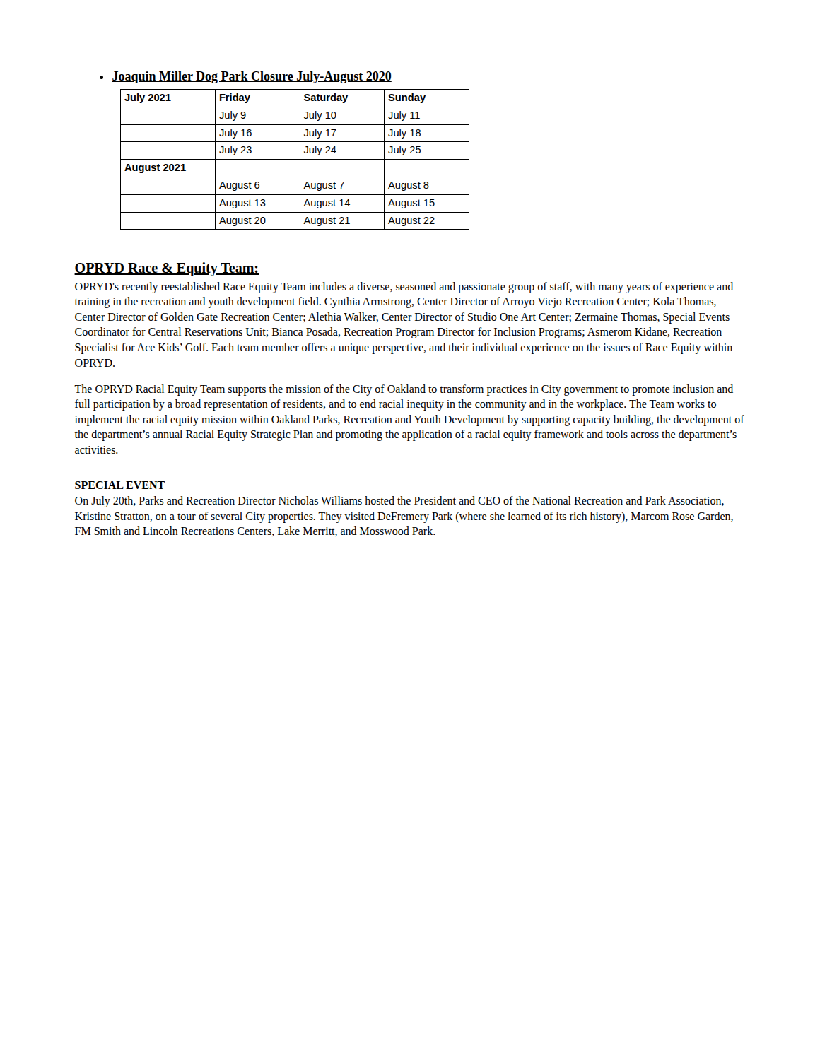Joaquin Miller Dog Park Closure July-August 2020
| July 2021 | Friday | Saturday | Sunday |
| --- | --- | --- | --- |
| | July 9 | July 10 | July 11 |
| | July 16 | July 17 | July 18 |
| | July 23 | July 24 | July 25 |
| August 2021 | | | |
| | August 6 | August 7 | August 8 |
| | August 13 | August 14 | August 15 |
| | August 20 | August 21 | August 22 |
OPRYD Race & Equity Team:
OPRYD's recently reestablished Race Equity Team includes a diverse, seasoned and passionate group of staff, with many years of experience and training in the recreation and youth development field. Cynthia Armstrong, Center Director of Arroyo Viejo Recreation Center; Kola Thomas, Center Director of Golden Gate Recreation Center; Alethia Walker, Center Director of Studio One Art Center; Zermaine Thomas, Special Events Coordinator for Central Reservations Unit; Bianca Posada, Recreation Program Director for Inclusion Programs; Asmerom Kidane, Recreation Specialist for Ace Kids’ Golf. Each team member offers a unique perspective, and their individual experience on the issues of Race Equity within OPRYD.
The OPRYD Racial Equity Team supports the mission of the City of Oakland to transform practices in City government to promote inclusion and full participation by a broad representation of residents, and to end racial inequity in the community and in the workplace. The Team works to implement the racial equity mission within Oakland Parks, Recreation and Youth Development by supporting capacity building, the development of the department’s annual Racial Equity Strategic Plan and promoting the application of a racial equity framework and tools across the department’s activities.
SPECIAL EVENT
On July 20th, Parks and Recreation Director Nicholas Williams hosted the President and CEO of the National Recreation and Park Association, Kristine Stratton, on a tour of several City properties. They visited DeFremery Park (where she learned of its rich history), Marcom Rose Garden, FM Smith and Lincoln Recreations Centers, Lake Merritt, and Mosswood Park.